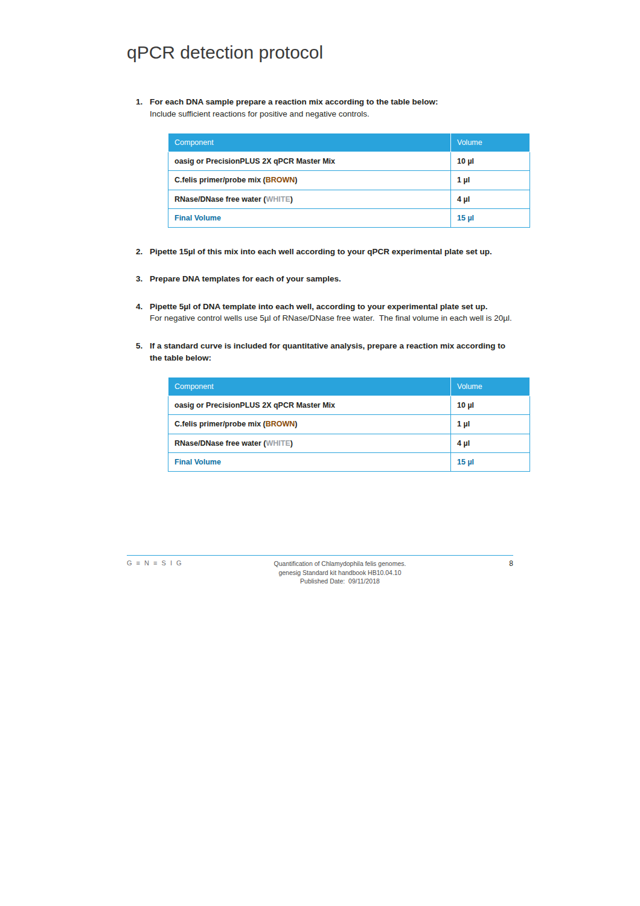qPCR detection protocol
For each DNA sample prepare a reaction mix according to the table below: Include sufficient reactions for positive and negative controls.
| Component | Volume |
| --- | --- |
| oasig or PrecisionPLUS 2X qPCR Master Mix | 10 µl |
| C.felis primer/probe mix ( BROWN ) | 1 µl |
| RNase/DNase free water ( WHITE ) | 4 µl |
| Final Volume | 15 µl |
Pipette 15µl of this mix into each well according to your qPCR experimental plate set up.
Prepare DNA templates for each of your samples.
Pipette 5µl of DNA template into each well, according to your experimental plate set up. For negative control wells use 5µl of RNase/DNase free water. The final volume in each well is 20µl.
If a standard curve is included for quantitative analysis, prepare a reaction mix according to the table below:
| Component | Volume |
| --- | --- |
| oasig or PrecisionPLUS 2X qPCR Master Mix | 10 µl |
| C.felis primer/probe mix ( BROWN ) | 1 µl |
| RNase/DNase free water ( WHITE ) | 4 µl |
| Final Volume | 15 µl |
G ≡ N ≡ S I G
Quantification of Chlamydophila felis genomes.
genesig Standard kit handbook HB10.04.10
Published Date: 09/11/2018
8